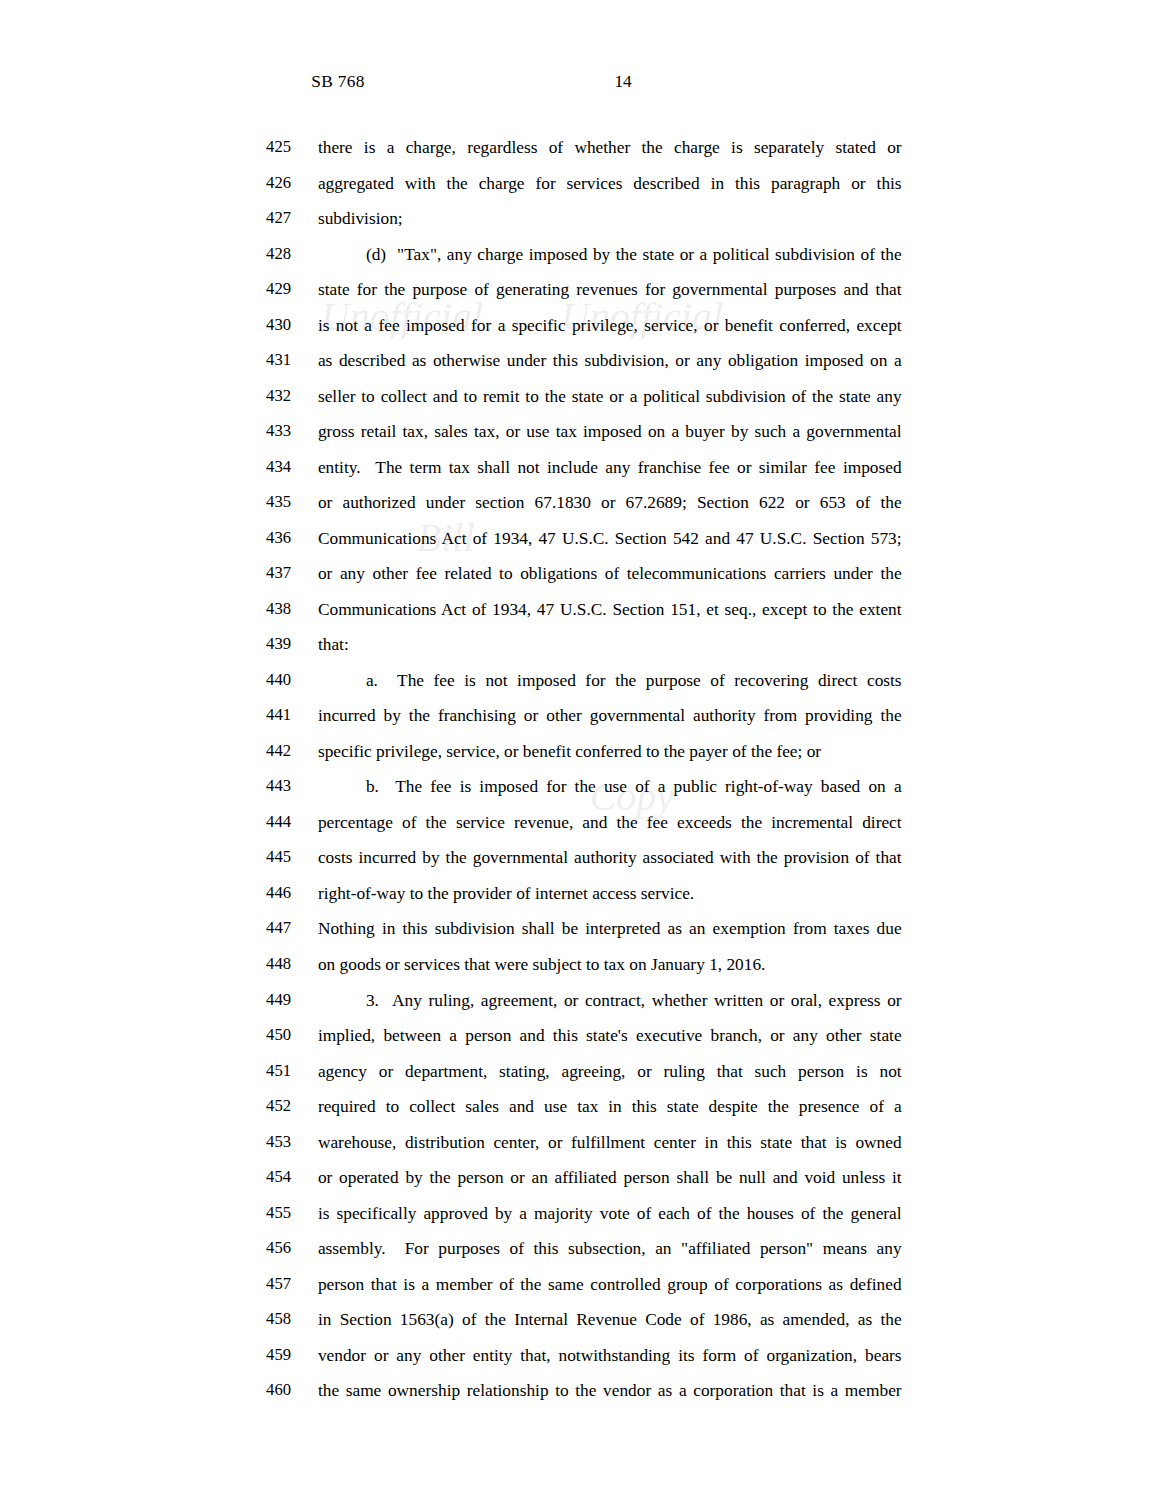SB 768 14
Unofficial
Unofficial
Bill
Copy
425 there is a charge, regardless of whether the charge is separately stated or
426 aggregated with the charge for services described in this paragraph or this
427 subdivision;
428 (d) "Tax", any charge imposed by the state or a political subdivision of the
429 state for the purpose of generating revenues for governmental purposes and that
430 is not a fee imposed for a specific privilege, service, or benefit conferred, except
431 as described as otherwise under this subdivision, or any obligation imposed on a
432 seller to collect and to remit to the state or a political subdivision of the state any
433 gross retail tax, sales tax, or use tax imposed on a buyer by such a governmental
434 entity. The term tax shall not include any franchise fee or similar fee imposed
435 or authorized under section 67.1830 or 67.2689; Section 622 or 653 of the
436 Communications Act of 1934, 47 U.S.C. Section 542 and 47 U.S.C. Section 573;
437 or any other fee related to obligations of telecommunications carriers under the
438 Communications Act of 1934, 47 U.S.C. Section 151, et seq., except to the extent
439 that:
440 a. The fee is not imposed for the purpose of recovering direct costs
441 incurred by the franchising or other governmental authority from providing the
442 specific privilege, service, or benefit conferred to the payer of the fee; or
443 b. The fee is imposed for the use of a public right-of-way based on a
444 percentage of the service revenue, and the fee exceeds the incremental direct
445 costs incurred by the governmental authority associated with the provision of that
446 right-of-way to the provider of internet access service.
447 Nothing in this subdivision shall be interpreted as an exemption from taxes due
448 on goods or services that were subject to tax on January 1, 2016.
449 3. Any ruling, agreement, or contract, whether written or oral, express or
450 implied, between a person and this state's executive branch, or any other state
451 agency or department, stating, agreeing, or ruling that such person is not
452 required to collect sales and use tax in this state despite the presence of a
453 warehouse, distribution center, or fulfillment center in this state that is owned
454 or operated by the person or an affiliated person shall be null and void unless it
455 is specifically approved by a majority vote of each of the houses of the general
456 assembly. For purposes of this subsection, an "affiliated person" means any
457 person that is a member of the same controlled group of corporations as defined
458 in Section 1563(a) of the Internal Revenue Code of 1986, as amended, as the
459 vendor or any other entity that, notwithstanding its form of organization, bears
460 the same ownership relationship to the vendor as a corporation that is a member